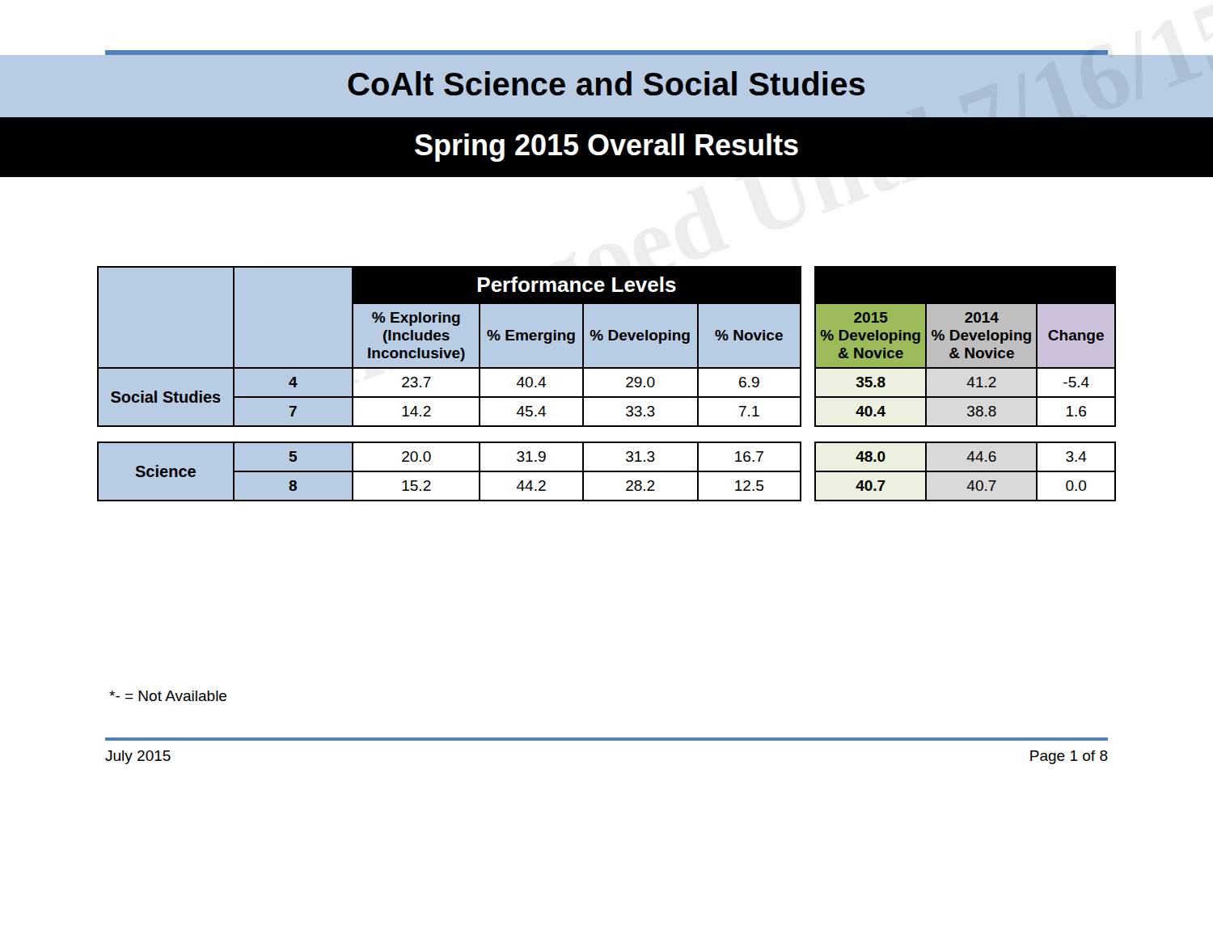CoAlt Science and Social Studies
Spring 2015 Overall Results
Embargoed Until 7/16/15
| | | Performance Levels | | |
| --- | --- | --- | --- | --- |
| % Exploring (Includes Inconclusive) | % Emerging | % Developing | % Novice | | 2015 % Developing & Novice | 2014 % Developing & Novice | Change |
| Social Studies | 4 | 23.7 | 40.4 | 29.0 | 6.9 | | 35.8 | 41.2 | -5.4 |
| 7 | 14.2 | 45.4 | 33.3 | 7.1 | | 40.4 | 38.8 | 1.6 |
| Science | 5 | 20.0 | 31.9 | 31.3 | 16.7 | | 48.0 | 44.6 | 3.4 |
| 8 | 15.2 | 44.2 | 28.2 | 12.5 | | 40.7 | 40.7 | 0.0 |
*- = Not Available
July 2015
Page 1 of 8